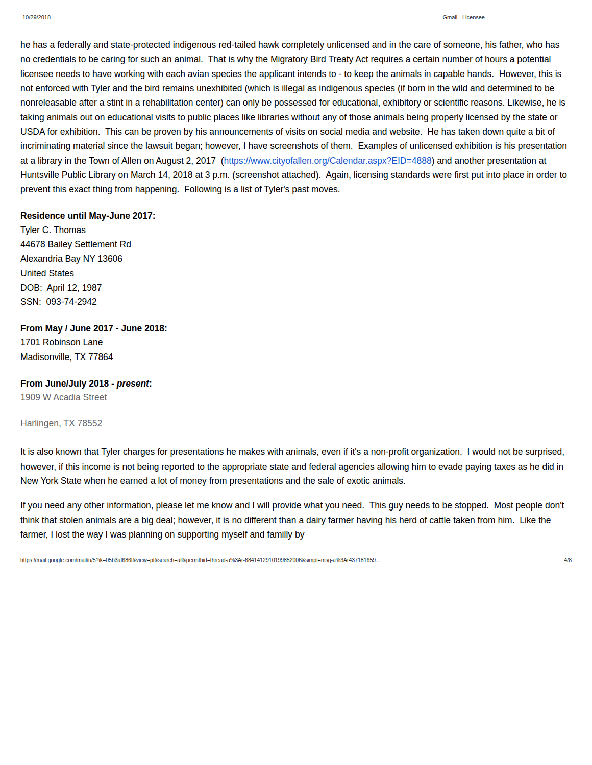10/29/2018 Gmail - Licensee
he has a federally and state-protected indigenous red-tailed hawk completely unlicensed and in the care of someone, his father, who has no credentials to be caring for such an animal. That is why the Migratory Bird Treaty Act requires a certain number of hours a potential licensee needs to have working with each avian species the applicant intends to - to keep the animals in capable hands. However, this is not enforced with Tyler and the bird remains unexhibited (which is illegal as indigenous species (if born in the wild and determined to be nonreleasable after a stint in a rehabilitation center) can only be possessed for educational, exhibitory or scientific reasons. Likewise, he is taking animals out on educational visits to public places like libraries without any of those animals being properly licensed by the state or USDA for exhibition. This can be proven by his announcements of visits on social media and website. He has taken down quite a bit of incriminating material since the lawsuit began; however, I have screenshots of them. Examples of unlicensed exhibition is his presentation at a library in the Town of Allen on August 2, 2017 (https://www.cityofallen.org/Calendar.aspx?EID=4888) and another presentation at Huntsville Public Library on March 14, 2018 at 3 p.m. (screenshot attached). Again, licensing standards were first put into place in order to prevent this exact thing from happening. Following is a list of Tyler's past moves.
Residence until May-June 2017:
Tyler C. Thomas
44678 Bailey Settlement Rd
Alexandria Bay NY 13606
United States
DOB: April 12, 1987
SSN: 093-74-2942
From May / June 2017 - June 2018:
1701 Robinson Lane
Madisonville, TX 77864
From June/July 2018 - present:
1909 W Acadia Street
Harlingen, TX 78552
It is also known that Tyler charges for presentations he makes with animals, even if it's a non-profit organization. I would not be surprised, however, if this income is not being reported to the appropriate state and federal agencies allowing him to evade paying taxes as he did in New York State when he earned a lot of money from presentations and the sale of exotic animals.
If you need any other information, please let me know and I will provide what you need. This guy needs to be stopped. Most people don't think that stolen animals are a big deal; however, it is no different than a dairy farmer having his herd of cattle taken from him. Like the farmer, I lost the way I was planning on supporting myself and familly by
https://mail.google.com/mail/u/5?ik=05b3af686f&view=pt&search=all&permthid=thread-a%3Ar-6841412910199852006&simpl=msg-a%3Ar437181659… 4/8